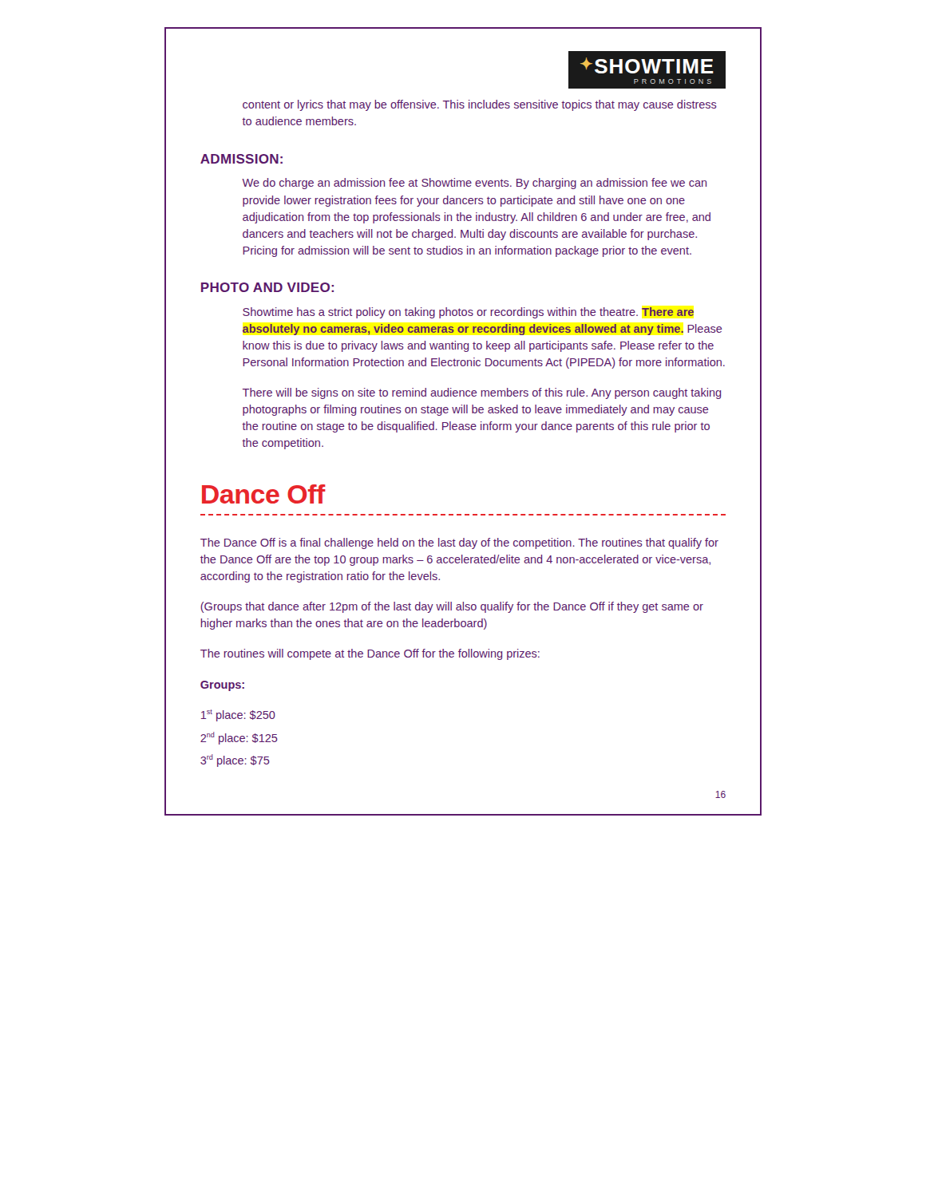✦SHOWTIME
PROMOTIONS
content or lyrics that may be offensive. This includes sensitive topics that may cause distress to audience members.
ADMISSION:
We do charge an admission fee at Showtime events. By charging an admission fee we can provide lower registration fees for your dancers to participate and still have one on one adjudication from the top professionals in the industry. All children 6 and under are free, and dancers and teachers will not be charged. Multi day discounts are available for purchase. Pricing for admission will be sent to studios in an information package prior to the event.
PHOTO AND VIDEO:
Showtime has a strict policy on taking photos or recordings within the theatre. There are absolutely no cameras, video cameras or recording devices allowed at any time. Please know this is due to privacy laws and wanting to keep all participants safe. Please refer to the Personal Information Protection and Electronic Documents Act (PIPEDA) for more information.
There will be signs on site to remind audience members of this rule. Any person caught taking photographs or filming routines on stage will be asked to leave immediately and may cause the routine on stage to be disqualified. Please inform your dance parents of this rule prior to the competition.
Dance Off
The Dance Off is a final challenge held on the last day of the competition. The routines that qualify for the Dance Off are the top 10 group marks – 6 accelerated/elite and 4 non-accelerated or vice-versa, according to the registration ratio for the levels.
(Groups that dance after 12pm of the last day will also qualify for the Dance Off if they get same or higher marks than the ones that are on the leaderboard)
The routines will compete at the Dance Off for the following prizes:
Groups:
1st place: $250
2nd place: $125
3rd place: $75
16